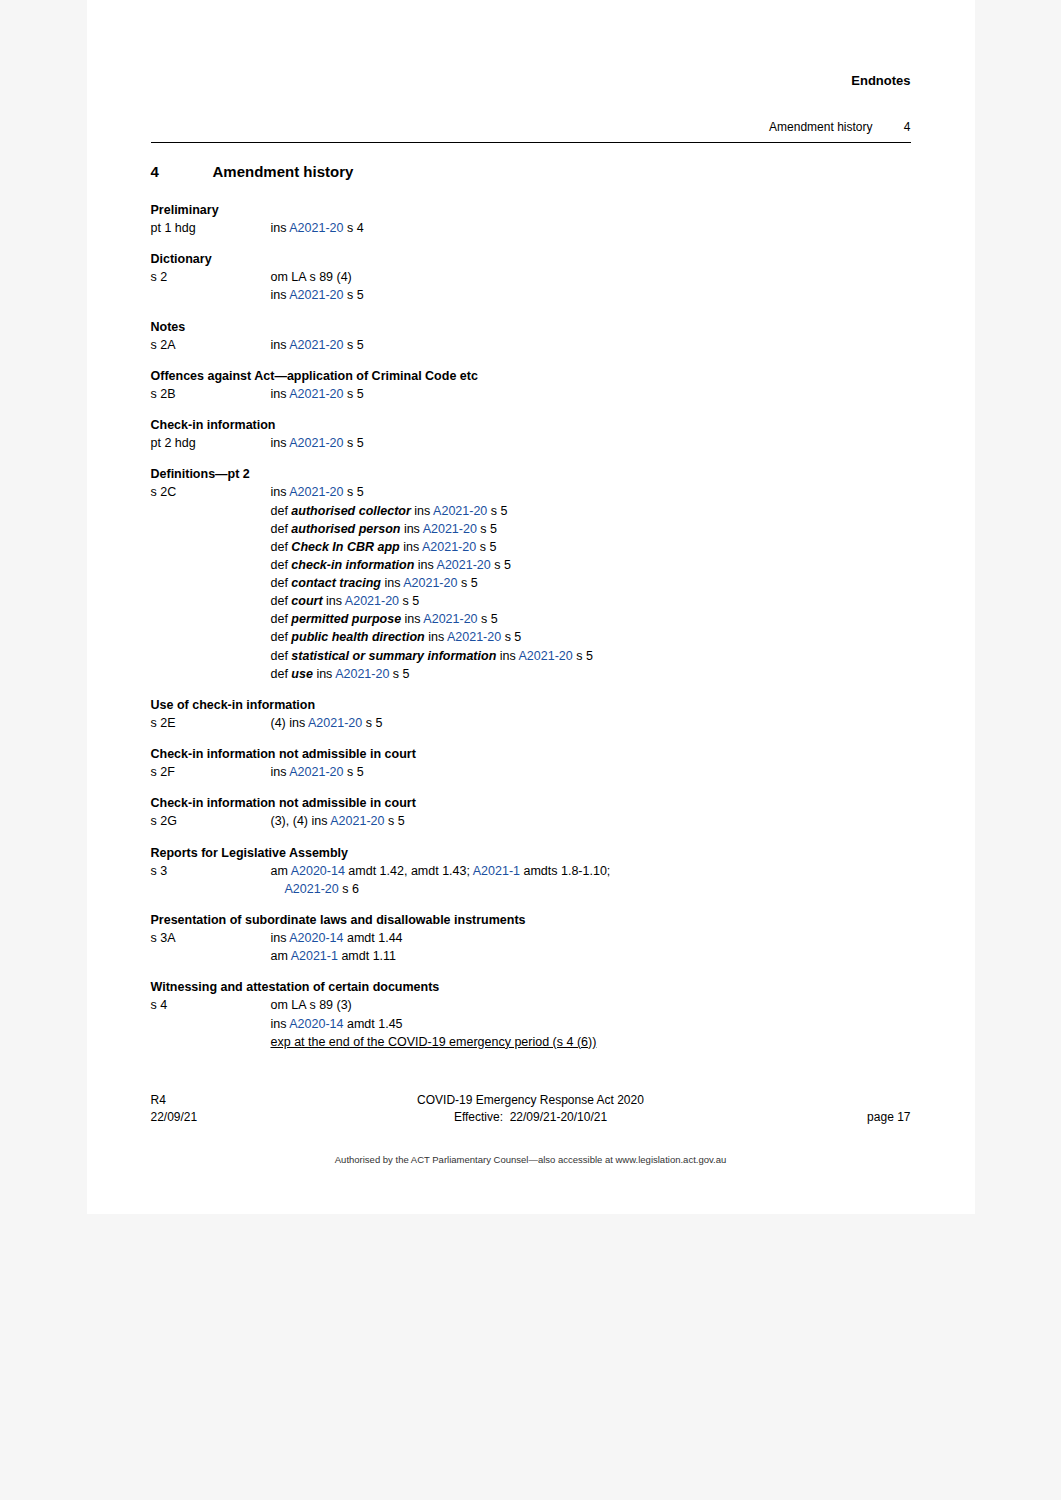Endnotes
Amendment history 4
4 Amendment history
Preliminary
| pt 1 hdg | ins A2021-20 s 4 |
Dictionary
| s 2 | om LA s 89 (4) ins A2021-20 s 5 |
Notes
| s 2A | ins A2021-20 s 5 |
Offences against Act—application of Criminal Code etc
| s 2B | ins A2021-20 s 5 |
Check-in information
| pt 2 hdg | ins A2021-20 s 5 |
Definitions—pt 2
| s 2C | ins A2021-20 s 5 def authorised collector ins A2021-20 s 5 def authorised person ins A2021-20 s 5 def Check In CBR app ins A2021-20 s 5 def check-in information ins A2021-20 s 5 def contact tracing ins A2021-20 s 5 def court ins A2021-20 s 5 def permitted purpose ins A2021-20 s 5 def public health direction ins A2021-20 s 5 def statistical or summary information ins A2021-20 s 5 def use ins A2021-20 s 5 |
Use of check-in information
| s 2E | (4) ins A2021-20 s 5 |
Check-in information not admissible in court
| s 2F | ins A2021-20 s 5 |
Check-in information not admissible in court
| s 2G | (3), (4) ins A2021-20 s 5 |
Reports for Legislative Assembly
| s 3 | am A2020-14 amdt 1.42, amdt 1.43; A2021-1 amdts 1.8-1.10; A2021-20 s 6 |
Presentation of subordinate laws and disallowable instruments
| s 3A | ins A2020-14 amdt 1.44 am A2021-1 amdt 1.11 |
Witnessing and attestation of certain documents
| s 4 | om LA s 89 (3) ins A2020-14 amdt 1.45 exp at the end of the COVID-19 emergency period (s 4 (6)) |
R4
22/09/21
COVID-19 Emergency Response Act 2020
Effective: 22/09/21-20/10/21
page 17
Authorised by the ACT Parliamentary Counsel—also accessible at www.legislation.act.gov.au